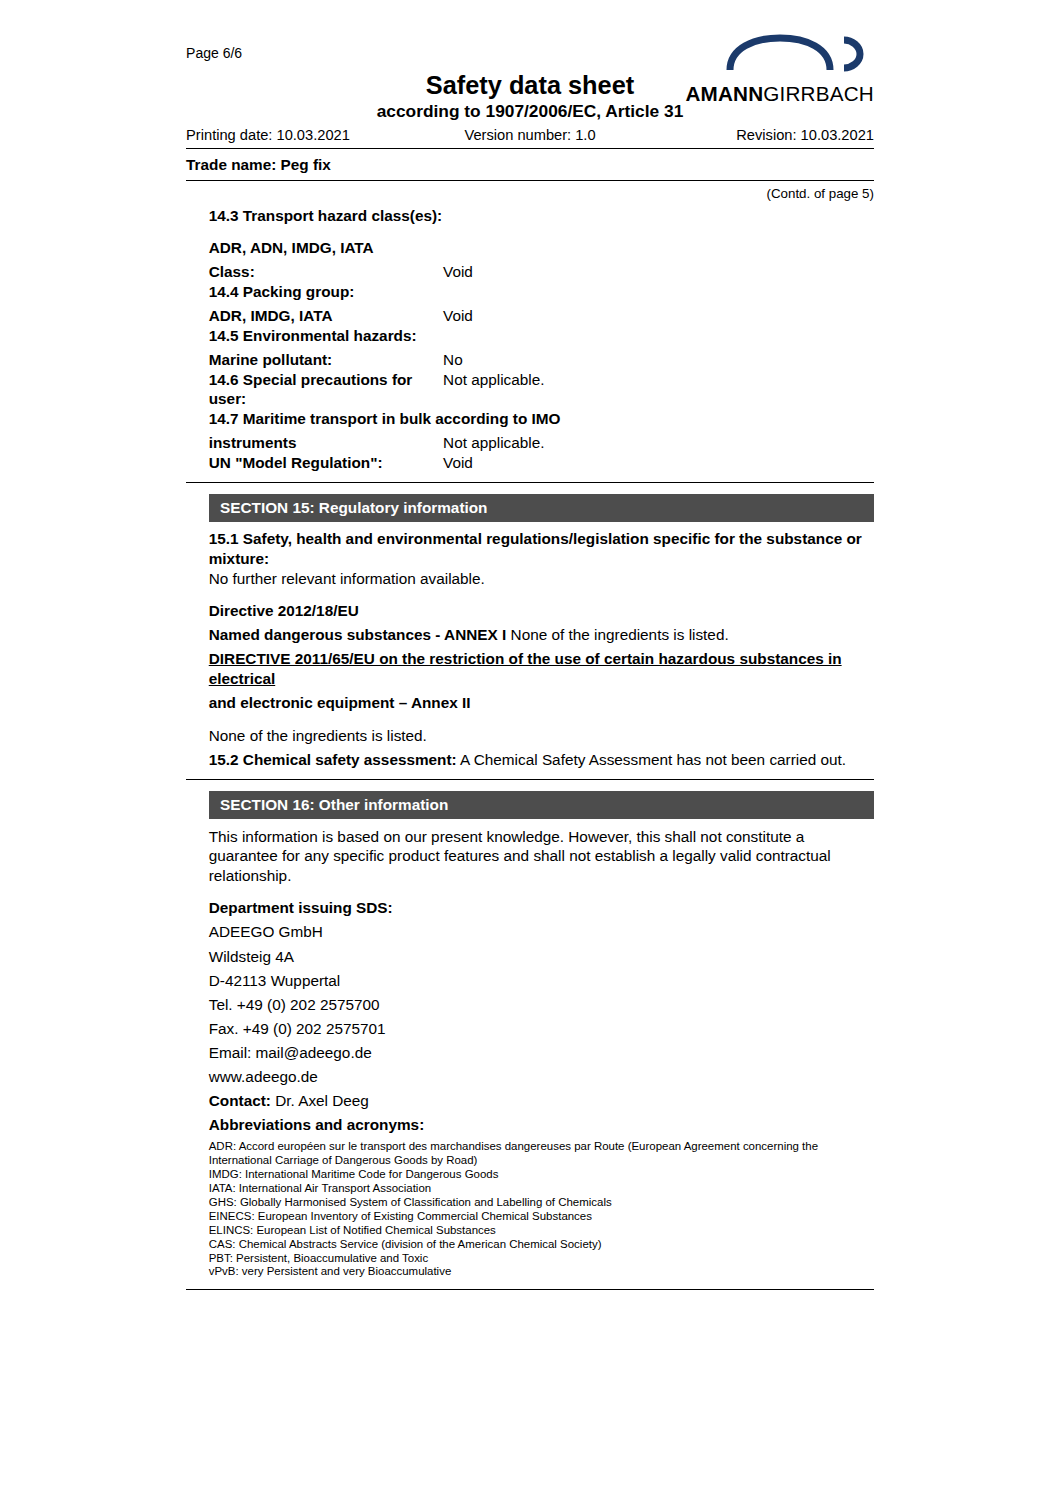AMANN GIRRBACH
Page 6/6
Safety data sheet
according to 1907/2006/EC, Article 31
Printing date: 10.03.2021
Version number: 1.0
Revision: 10.03.2021
Trade name: Peg fix
(Contd. of page 5)
14.3 Transport hazard class(es):
ADR, ADN, IMDG, IATA
Class:
Void
14.4 Packing group:
ADR, IMDG, IATA
Void
14.5 Environmental hazards:
Marine pollutant:
No
14.6 Special precautions for user:
Not applicable.
14.7 Maritime transport in bulk according to IMO
instruments
Not applicable.
UN "Model Regulation":
Void
SECTION 15: Regulatory information
15.1 Safety, health and environmental regulations/legislation specific for the substance or mixture:
No further relevant information available.
Directive 2012/18/EU
Named dangerous substances - ANNEX I None of the ingredients is listed.
DIRECTIVE 2011/65/EU on the restriction of the use of certain hazardous substances in electrical
and electronic equipment – Annex II
None of the ingredients is listed.
15.2 Chemical safety assessment: A Chemical Safety Assessment has not been carried out.
SECTION 16: Other information
This information is based on our present knowledge. However, this shall not constitute a guarantee for any specific product features and shall not establish a legally valid contractual relationship.
Department issuing SDS:
ADEEGO GmbH
Wildsteig 4A
D-42113 Wuppertal
Tel. +49 (0) 202 2575700
Fax. +49 (0) 202 2575701
Email: mail@adeego.de
www.adeego.de
Contact: Dr. Axel Deeg
Abbreviations and acronyms:
ADR: Accord européen sur le transport des marchandises dangereuses par Route (European Agreement concerning the
International Carriage of Dangerous Goods by Road)
IMDG: International Maritime Code for Dangerous Goods
IATA: International Air Transport Association
GHS: Globally Harmonised System of Classification and Labelling of Chemicals
EINECS: European Inventory of Existing Commercial Chemical Substances
ELINCS: European List of Notified Chemical Substances
CAS: Chemical Abstracts Service (division of the American Chemical Society)
PBT: Persistent, Bioaccumulative and Toxic
vPvB: very Persistent and very Bioaccumulative